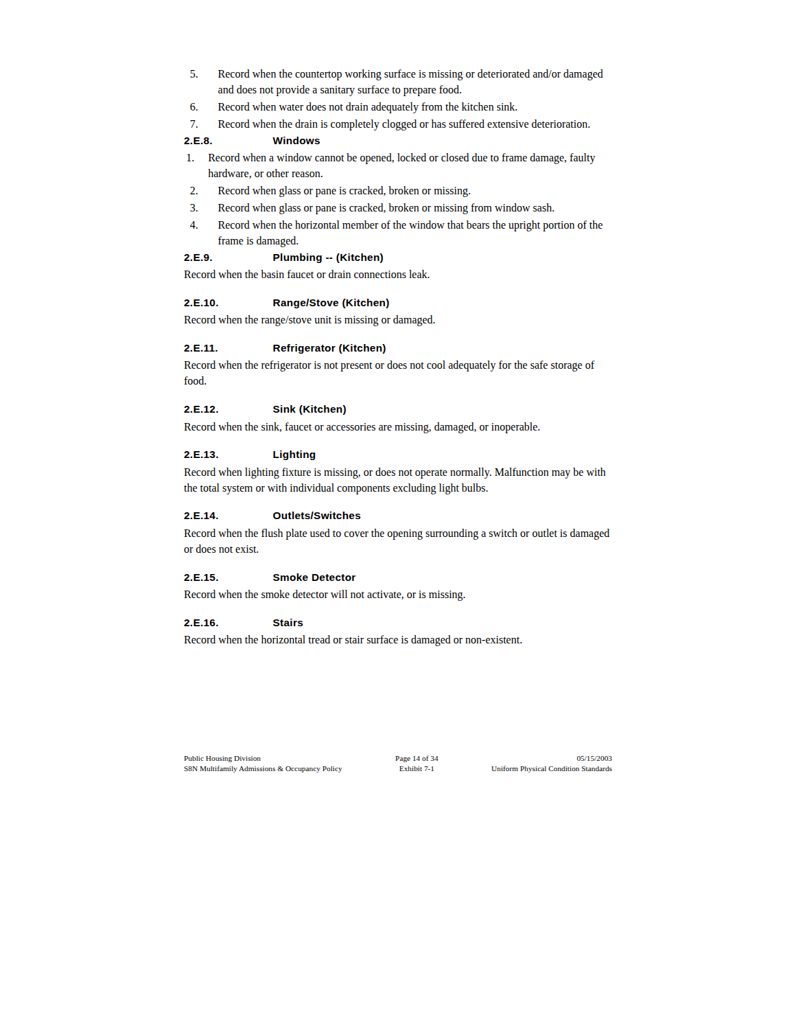5. Record when the countertop working surface is missing or deteriorated and/or damaged and does not provide a sanitary surface to prepare food.
6. Record when water does not drain adequately from the kitchen sink.
7. Record when the drain is completely clogged or has suffered extensive deterioration.
2.E.8. Windows
1. Record when a window cannot be opened, locked or closed due to frame damage, faulty hardware, or other reason.
2. Record when glass or pane is cracked, broken or missing.
3. Record when glass or pane is cracked, broken or missing from window sash.
4. Record when the horizontal member of the window that bears the upright portion of the frame is damaged.
2.E.9. Plumbing -- (Kitchen)
Record when the basin faucet or drain connections leak.
2.E.10. Range/Stove (Kitchen)
Record when the range/stove unit is missing or damaged.
2.E.11. Refrigerator (Kitchen)
Record when the refrigerator is not present or does not cool adequately for the safe storage of food.
2.E.12. Sink (Kitchen)
Record when the sink, faucet or accessories are missing, damaged, or inoperable.
2.E.13. Lighting
Record when lighting fixture is missing, or does not operate normally. Malfunction may be with the total system or with individual components excluding light bulbs.
2.E.14. Outlets/Switches
Record when the flush plate used to cover the opening surrounding a switch or outlet is damaged or does not exist.
2.E.15. Smoke Detector
Record when the smoke detector will not activate, or is missing.
2.E.16. Stairs
Record when the horizontal tread or stair surface is damaged or non-existent.
Public Housing DivisionS8N Multifamily Admissions & Occupancy Policy
Page 14 of 34Exhibit 7-1
05/15/2003Uniform Physical Condition Standards